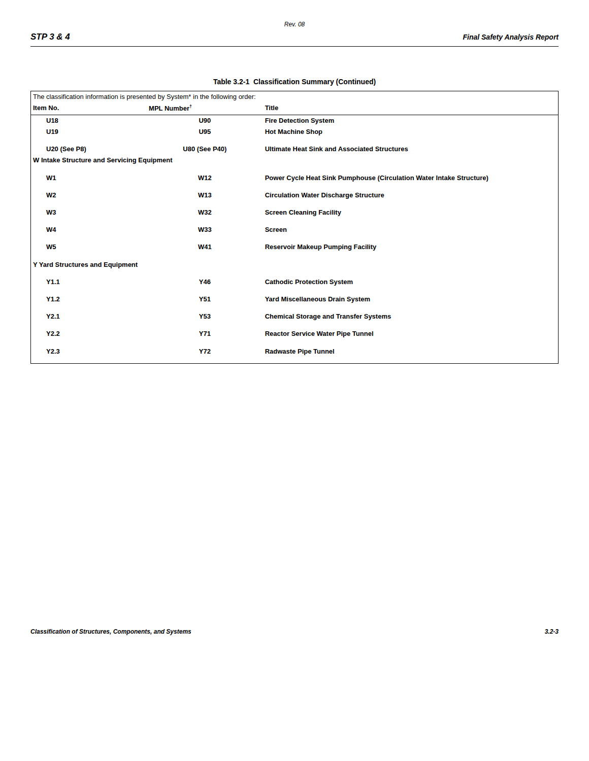Rev. 08
STP 3 & 4
Final Safety Analysis Report
Table 3.2-1 Classification Summary (Continued)
| The classification information is presented by System* in the following order: |
| Item No. | MPL Number † | Title |
| U18 | U90 | Fire Detection System |
| U19 | U95 | Hot Machine Shop |
| U20 (See P8) | U80 (See P40) | Ultimate Heat Sink and Associated Structures |
| W Intake Structure and Servicing Equipment |
| W1 | W12 | Power Cycle Heat Sink Pumphouse (Circulation Water Intake Structure) |
| W2 | W13 | Circulation Water Discharge Structure |
| W3 | W32 | Screen Cleaning Facility |
| W4 | W33 | Screen |
| W5 | W41 | Reservoir Makeup Pumping Facility |
| Y Yard Structures and Equipment |
| Y1.1 | Y46 | Cathodic Protection System |
| Y1.2 | Y51 | Yard Miscellaneous Drain System |
| Y2.1 | Y53 | Chemical Storage and Transfer Systems |
| Y2.2 | Y71 | Reactor Service Water Pipe Tunnel |
| Y2.3 | Y72 | Radwaste Pipe Tunnel |
Classification of Structures, Components, and Systems
3.2-3